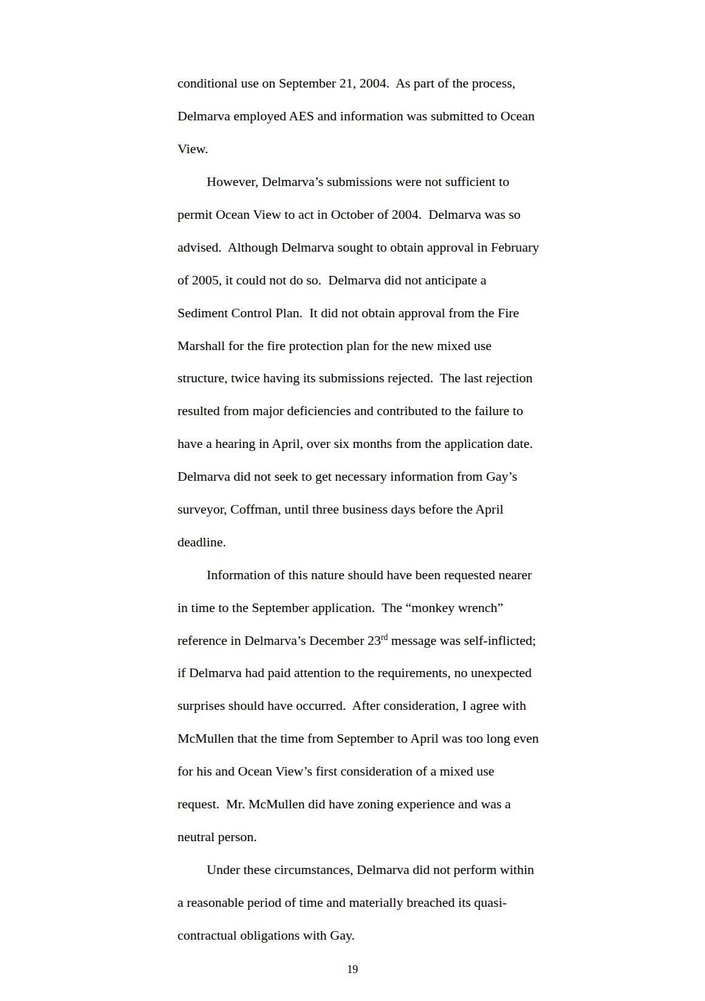conditional use on September 21, 2004. As part of the process, Delmarva employed AES and information was submitted to Ocean View.
However, Delmarva’s submissions were not sufficient to permit Ocean View to act in October of 2004. Delmarva was so advised. Although Delmarva sought to obtain approval in February of 2005, it could not do so. Delmarva did not anticipate a Sediment Control Plan. It did not obtain approval from the Fire Marshall for the fire protection plan for the new mixed use structure, twice having its submissions rejected. The last rejection resulted from major deficiencies and contributed to the failure to have a hearing in April, over six months from the application date. Delmarva did not seek to get necessary information from Gay’s surveyor, Coffman, until three business days before the April deadline.
Information of this nature should have been requested nearer in time to the September application. The “monkey wrench” reference in Delmarva’s December 23rd message was self-inflicted; if Delmarva had paid attention to the requirements, no unexpected surprises should have occurred. After consideration, I agree with McMullen that the time from September to April was too long even for his and Ocean View’s first consideration of a mixed use request. Mr. McMullen did have zoning experience and was a neutral person.
Under these circumstances, Delmarva did not perform within a reasonable period of time and materially breached its quasi-contractual obligations with Gay.
19